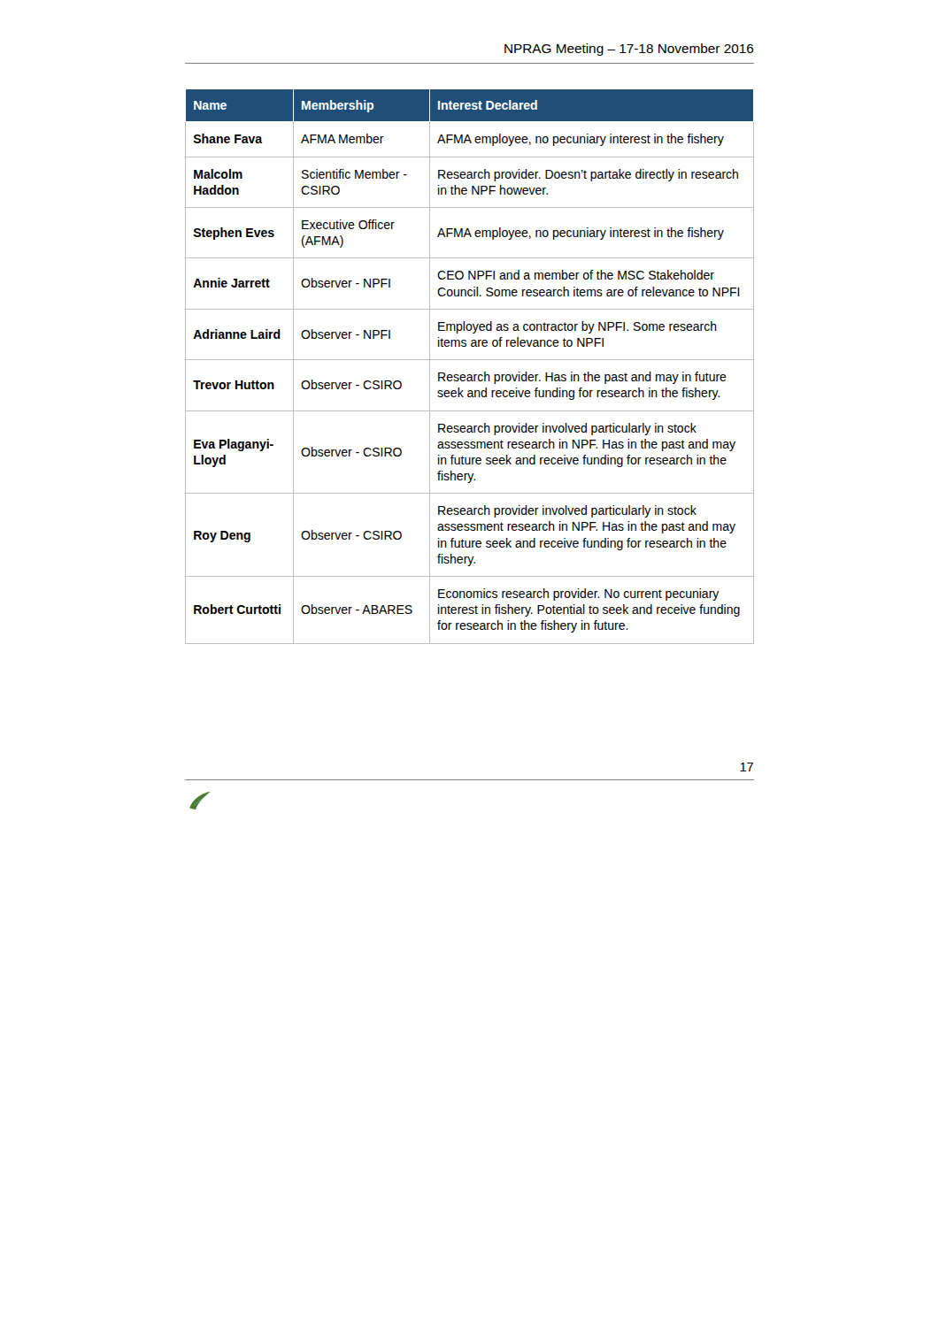NPRAG Meeting – 17-18 November 2016
| Name | Membership | Interest Declared |
| --- | --- | --- |
| Shane Fava | AFMA Member | AFMA employee, no pecuniary interest in the fishery |
| Malcolm Haddon | Scientific Member - CSIRO | Research provider. Doesn’t partake directly in research in the NPF however. |
| Stephen Eves | Executive Officer (AFMA) | AFMA employee, no pecuniary interest in the fishery |
| Annie Jarrett | Observer - NPFI | CEO NPFI and a member of the MSC Stakeholder Council. Some research items are of relevance to NPFI |
| Adrianne Laird | Observer - NPFI | Employed as a contractor by NPFI. Some research items are of relevance to NPFI |
| Trevor Hutton | Observer - CSIRO | Research provider. Has in the past and may in future seek and receive funding for research in the fishery. |
| Eva Plaganyi-Lloyd | Observer - CSIRO | Research provider involved particularly in stock assessment research in NPF. Has in the past and may in future seek and receive funding for research in the fishery. |
| Roy Deng | Observer - CSIRO | Research provider involved particularly in stock assessment research in NPF. Has in the past and may in future seek and receive funding for research in the fishery. |
| Robert Curtotti | Observer - ABARES | Economics research provider. No current pecuniary interest in fishery. Potential to seek and receive funding for research in the fishery in future. |
17